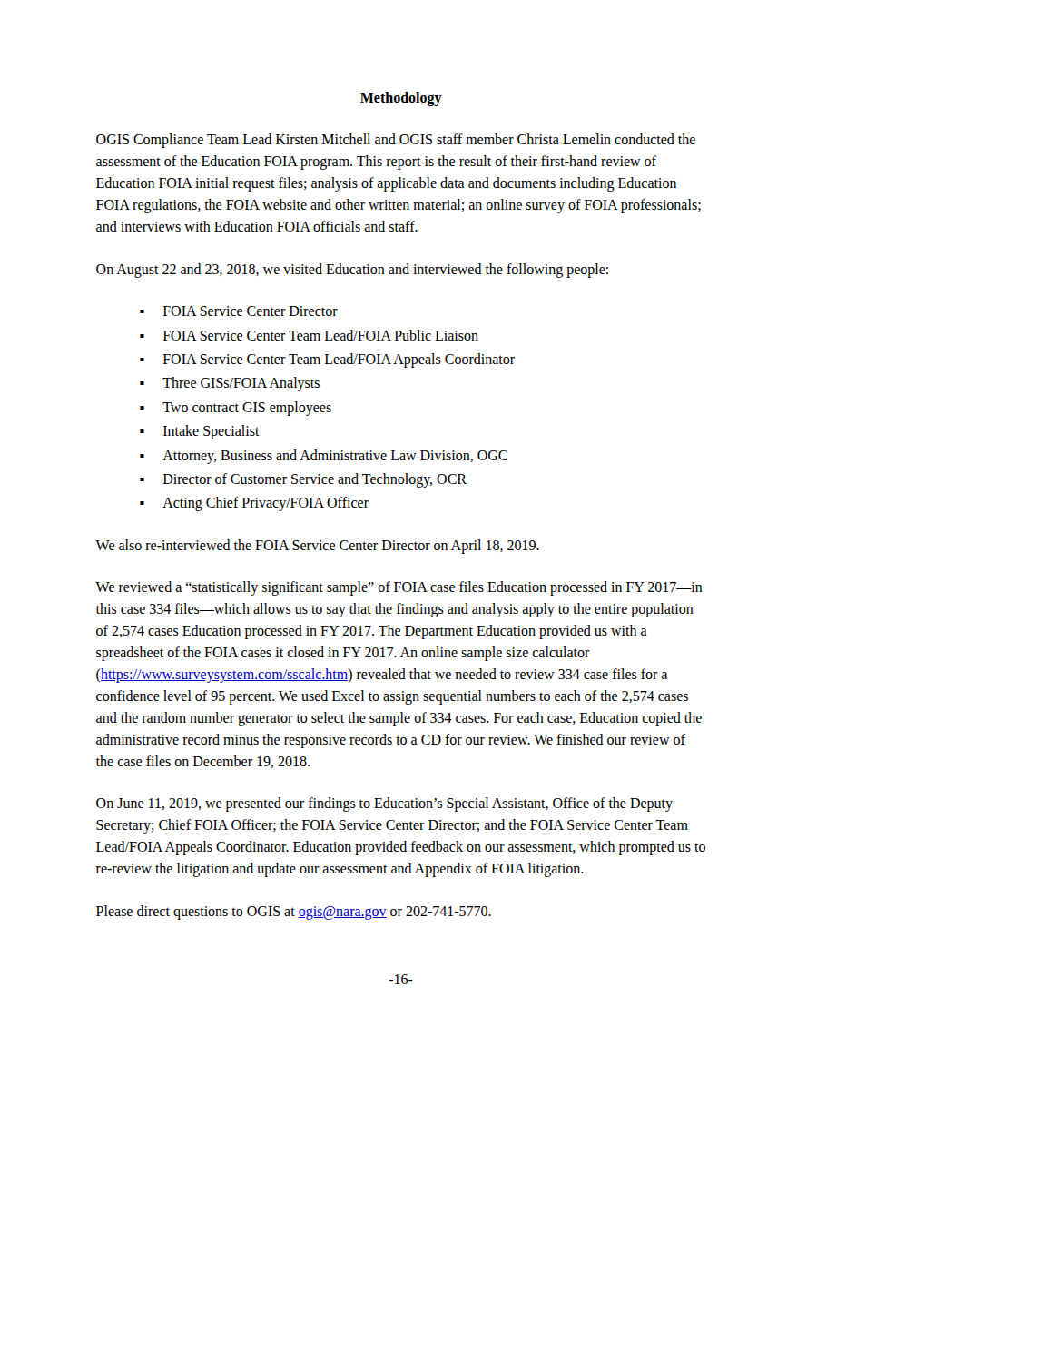Methodology
OGIS Compliance Team Lead Kirsten Mitchell and OGIS staff member Christa Lemelin conducted the assessment of the Education FOIA program. This report is the result of their first-hand review of Education FOIA initial request files; analysis of applicable data and documents including Education FOIA regulations, the FOIA website and other written material; an online survey of FOIA professionals; and interviews with Education FOIA officials and staff.
On August 22 and 23, 2018, we visited Education and interviewed the following people:
FOIA Service Center Director
FOIA Service Center Team Lead/FOIA Public Liaison
FOIA Service Center Team Lead/FOIA Appeals Coordinator
Three GISs/FOIA Analysts
Two contract GIS employees
Intake Specialist
Attorney, Business and Administrative Law Division, OGC
Director of Customer Service and Technology, OCR
Acting Chief Privacy/FOIA Officer
We also re-interviewed the FOIA Service Center Director on April 18, 2019.
We reviewed a “statistically significant sample” of FOIA case files Education processed in FY 2017—in this case 334 files—which allows us to say that the findings and analysis apply to the entire population of 2,574 cases Education processed in FY 2017. The Department Education provided us with a spreadsheet of the FOIA cases it closed in FY 2017. An online sample size calculator (https://www.surveysystem.com/sscalc.htm) revealed that we needed to review 334 case files for a confidence level of 95 percent. We used Excel to assign sequential numbers to each of the 2,574 cases and the random number generator to select the sample of 334 cases. For each case, Education copied the administrative record minus the responsive records to a CD for our review. We finished our review of the case files on December 19, 2018.
On June 11, 2019, we presented our findings to Education’s Special Assistant, Office of the Deputy Secretary; Chief FOIA Officer; the FOIA Service Center Director; and the FOIA Service Center Team Lead/FOIA Appeals Coordinator. Education provided feedback on our assessment, which prompted us to re-review the litigation and update our assessment and Appendix of FOIA litigation.
Please direct questions to OGIS at ogis@nara.gov or 202-741-5770.
-16-